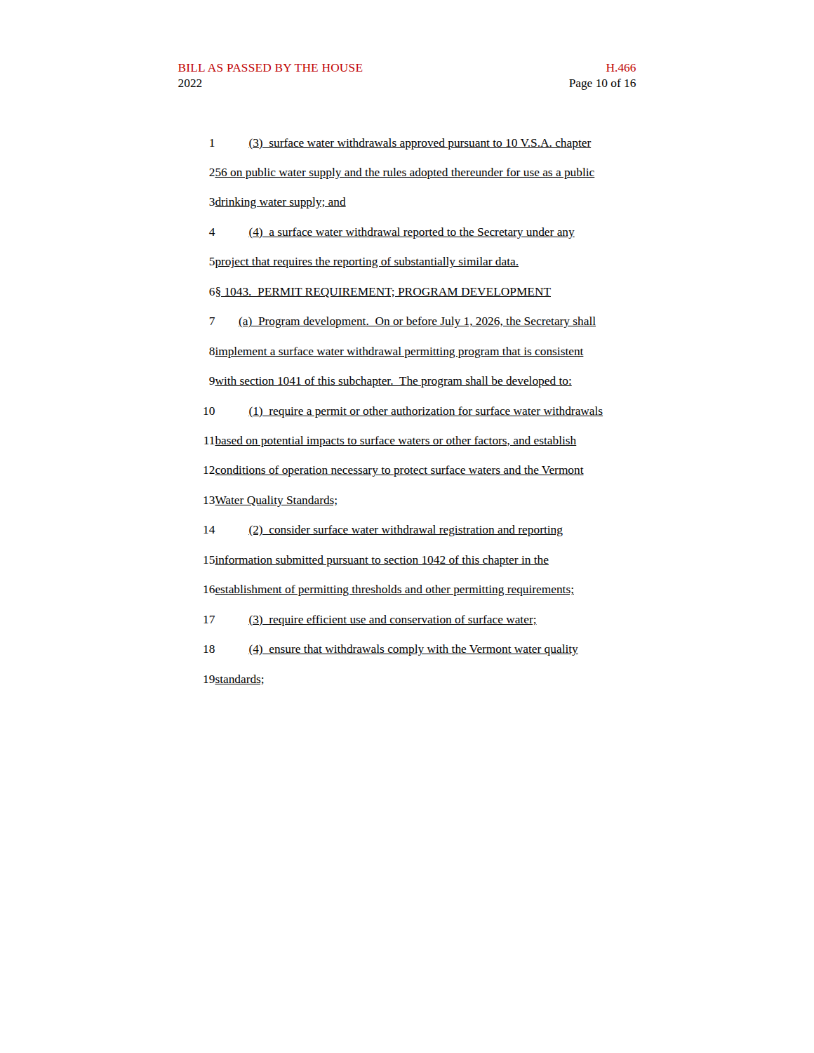BILL AS PASSED BY THE HOUSE
2022
H.466
Page 10 of 16
| 1 | (3) surface water withdrawals approved pursuant to 10 V.S.A. chapter |
| 2 | 56 on public water supply and the rules adopted thereunder for use as a public |
| 3 | drinking water supply; and |
| 4 | (4) a surface water withdrawal reported to the Secretary under any |
| 5 | project that requires the reporting of substantially similar data. |
| 6 | § 1043. PERMIT REQUIREMENT; PROGRAM DEVELOPMENT |
| 7 | (a) Program development. On or before July 1, 2026, the Secretary shall |
| 8 | implement a surface water withdrawal permitting program that is consistent |
| 9 | with section 1041 of this subchapter. The program shall be developed to: |
| 10 | (1) require a permit or other authorization for surface water withdrawals |
| 11 | based on potential impacts to surface waters or other factors, and establish |
| 12 | conditions of operation necessary to protect surface waters and the Vermont |
| 13 | Water Quality Standards; |
| 14 | (2) consider surface water withdrawal registration and reporting |
| 15 | information submitted pursuant to section 1042 of this chapter in the |
| 16 | establishment of permitting thresholds and other permitting requirements; |
| 17 | (3) require efficient use and conservation of surface water; |
| 18 | (4) ensure that withdrawals comply with the Vermont water quality |
| 19 | standards; |